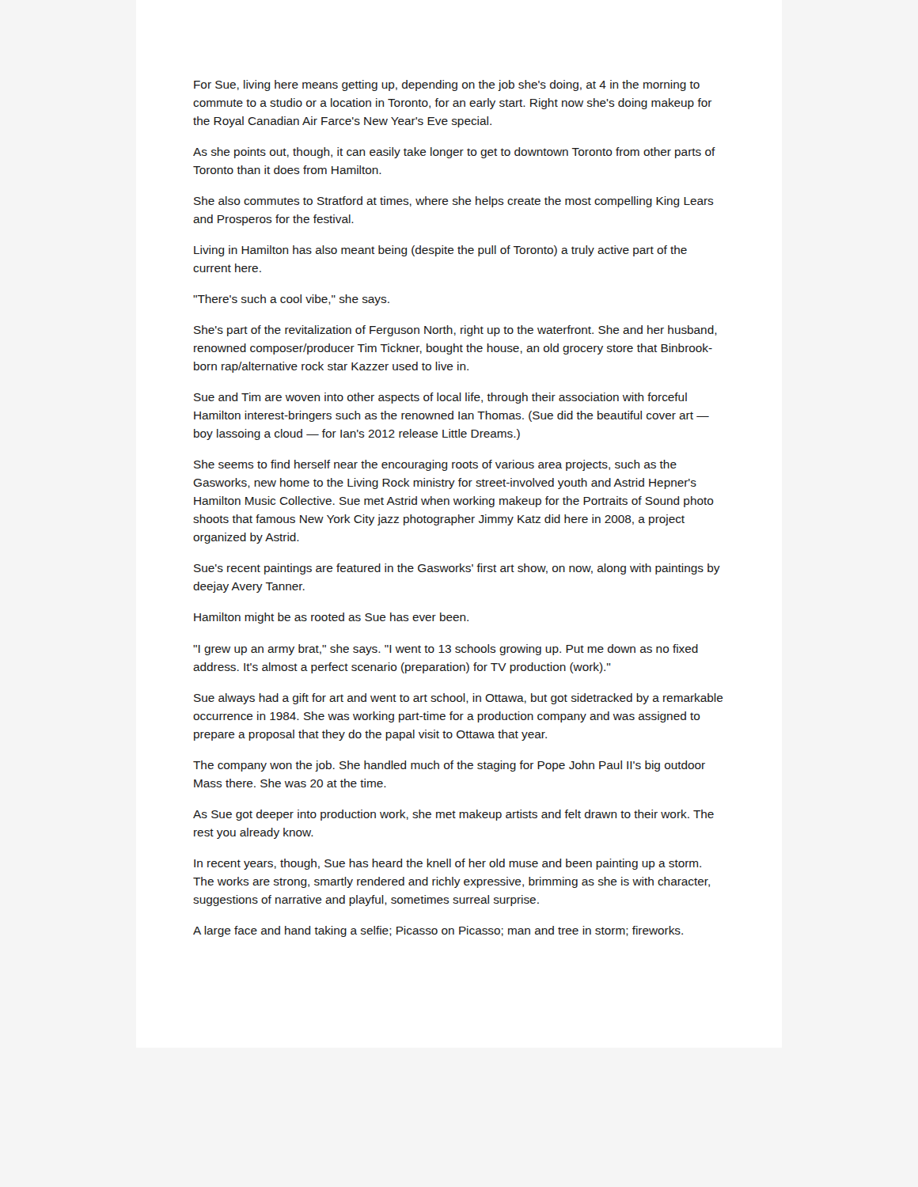For Sue, living here means getting up, depending on the job she's doing, at 4 in the morning to commute to a studio or a location in Toronto, for an early start. Right now she's doing makeup for the Royal Canadian Air Farce's New Year's Eve special.
As she points out, though, it can easily take longer to get to downtown Toronto from other parts of Toronto than it does from Hamilton.
She also commutes to Stratford at times, where she helps create the most compelling King Lears and Prosperos for the festival.
Living in Hamilton has also meant being (despite the pull of Toronto) a truly active part of the current here.
"There's such a cool vibe," she says.
She's part of the revitalization of Ferguson North, right up to the waterfront. She and her husband, renowned composer/producer Tim Tickner, bought the house, an old grocery store that Binbrook-born rap/alternative rock star Kazzer used to live in.
Sue and Tim are woven into other aspects of local life, through their association with forceful Hamilton interest-bringers such as the renowned Ian Thomas. (Sue did the beautiful cover art — boy lassoing a cloud — for Ian's 2012 release Little Dreams.)
She seems to find herself near the encouraging roots of various area projects, such as the Gasworks, new home to the Living Rock ministry for street-involved youth and Astrid Hepner's Hamilton Music Collective. Sue met Astrid when working makeup for the Portraits of Sound photo shoots that famous New York City jazz photographer Jimmy Katz did here in 2008, a project organized by Astrid.
Sue's recent paintings are featured in the Gasworks' first art show, on now, along with paintings by deejay Avery Tanner.
Hamilton might be as rooted as Sue has ever been.
"I grew up an army brat," she says. "I went to 13 schools growing up. Put me down as no fixed address. It's almost a perfect scenario (preparation) for TV production (work)."
Sue always had a gift for art and went to art school, in Ottawa, but got sidetracked by a remarkable occurrence in 1984. She was working part-time for a production company and was assigned to prepare a proposal that they do the papal visit to Ottawa that year.
The company won the job. She handled much of the staging for Pope John Paul II's big outdoor Mass there. She was 20 at the time.
As Sue got deeper into production work, she met makeup artists and felt drawn to their work. The rest you already know.
In recent years, though, Sue has heard the knell of her old muse and been painting up a storm. The works are strong, smartly rendered and richly expressive, brimming as she is with character, suggestions of narrative and playful, sometimes surreal surprise.
A large face and hand taking a selfie; Picasso on Picasso; man and tree in storm; fireworks.